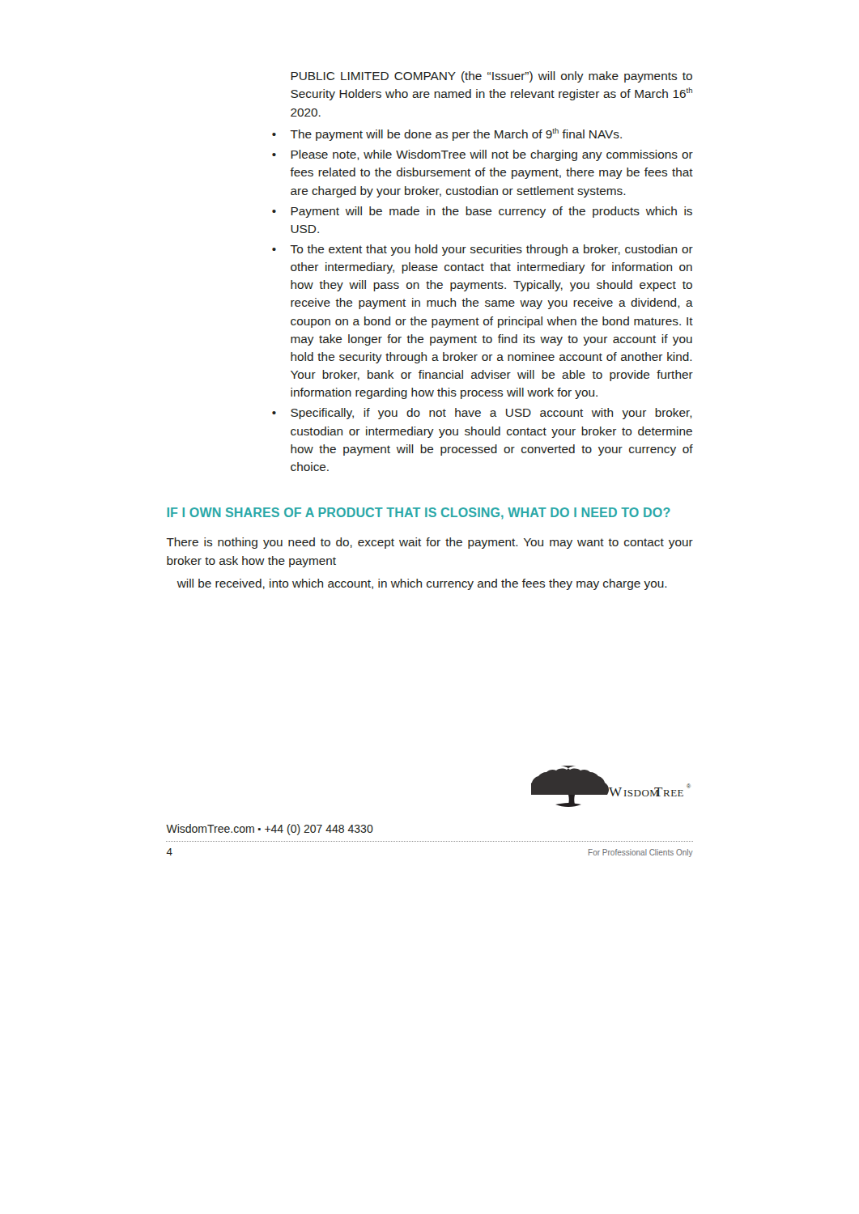PUBLIC LIMITED COMPANY (the “Issuer”) will only make payments to Security Holders who are named in the relevant register as of March 16th 2020.
The payment will be done as per the March of 9th final NAVs.
Please note, while WisdomTree will not be charging any commissions or fees related to the disbursement of the payment, there may be fees that are charged by your broker, custodian or settlement systems.
Payment will be made in the base currency of the products which is USD.
To the extent that you hold your securities through a broker, custodian or other intermediary, please contact that intermediary for information on how they will pass on the payments. Typically, you should expect to receive the payment in much the same way you receive a dividend, a coupon on a bond or the payment of principal when the bond matures. It may take longer for the payment to find its way to your account if you hold the security through a broker or a nominee account of another kind. Your broker, bank or financial adviser will be able to provide further information regarding how this process will work for you.
Specifically, if you do not have a USD account with your broker, custodian or intermediary you should contact your broker to determine how the payment will be processed or converted to your currency of choice.
If I own shares of a product that is closing, what do I need to do?
There is nothing you need to do, except wait for the payment. You may want to contact your broker to ask how the payment
will be received, into which account, in which currency and the fees they may charge you.
W ISDOM T REE ®
WisdomTree.com▪+44 (0) 207 448 4330
4 For Professional Clients Only